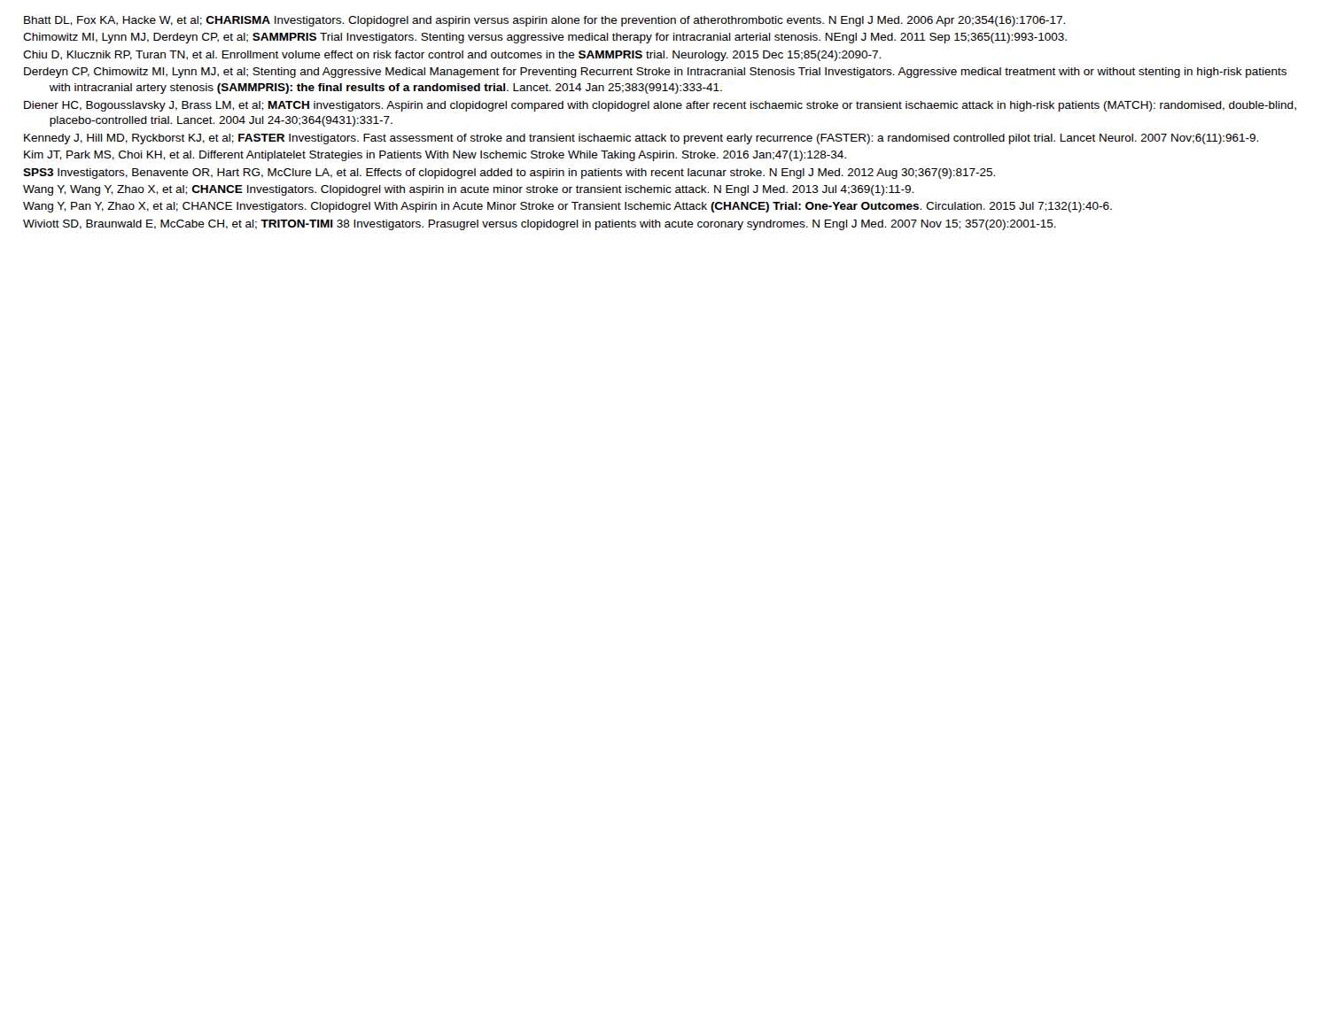Bhatt DL, Fox KA, Hacke W, et al; CHARISMA Investigators. Clopidogrel and aspirin versus aspirin alone for the prevention of atherothrombotic events. N Engl J Med. 2006 Apr 20;354(16):1706-17.
Chimowitz MI, Lynn MJ, Derdeyn CP, et al; SAMMPRIS Trial Investigators. Stenting versus aggressive medical therapy for intracranial arterial stenosis. NEngl J Med. 2011 Sep 15;365(11):993-1003.
Chiu D, Klucznik RP, Turan TN, et al. Enrollment volume effect on risk factor control and outcomes in the SAMMPRIS trial. Neurology. 2015 Dec 15;85(24):2090-7.
Derdeyn CP, Chimowitz MI, Lynn MJ, et al; Stenting and Aggressive Medical Management for Preventing Recurrent Stroke in Intracranial Stenosis Trial Investigators. Aggressive medical treatment with or without stenting in high-risk patients with intracranial artery stenosis (SAMMPRIS): the final results of a randomised trial. Lancet. 2014 Jan 25;383(9914):333-41.
Diener HC, Bogousslavsky J, Brass LM, et al; MATCH investigators. Aspirin and clopidogrel compared with clopidogrel alone after recent ischaemic stroke or transient ischaemic attack in high-risk patients (MATCH): randomised, double-blind, placebo-controlled trial. Lancet. 2004 Jul 24-30;364(9431):331-7.
Kennedy J, Hill MD, Ryckborst KJ, et al; FASTER Investigators. Fast assessment of stroke and transient ischaemic attack to prevent early recurrence (FASTER): a randomised controlled pilot trial. Lancet Neurol. 2007 Nov;6(11):961-9.
Kim JT, Park MS, Choi KH, et al. Different Antiplatelet Strategies in Patients With New Ischemic Stroke While Taking Aspirin. Stroke. 2016 Jan;47(1):128-34.
SPS3 Investigators, Benavente OR, Hart RG, McClure LA, et al. Effects of clopidogrel added to aspirin in patients with recent lacunar stroke. N Engl J Med. 2012 Aug 30;367(9):817-25.
Wang Y, Wang Y, Zhao X, et al; CHANCE Investigators. Clopidogrel with aspirin in acute minor stroke or transient ischemic attack. N Engl J Med. 2013 Jul 4;369(1):11-9.
Wang Y, Pan Y, Zhao X, et al; CHANCE Investigators. Clopidogrel With Aspirin in Acute Minor Stroke or Transient Ischemic Attack (CHANCE) Trial: One-Year Outcomes. Circulation. 2015 Jul 7;132(1):40-6.
Wiviott SD, Braunwald E, McCabe CH, et al; TRITON-TIMI 38 Investigators. Prasugrel versus clopidogrel in patients with acute coronary syndromes. N Engl J Med. 2007 Nov 15; 357(20):2001-15.